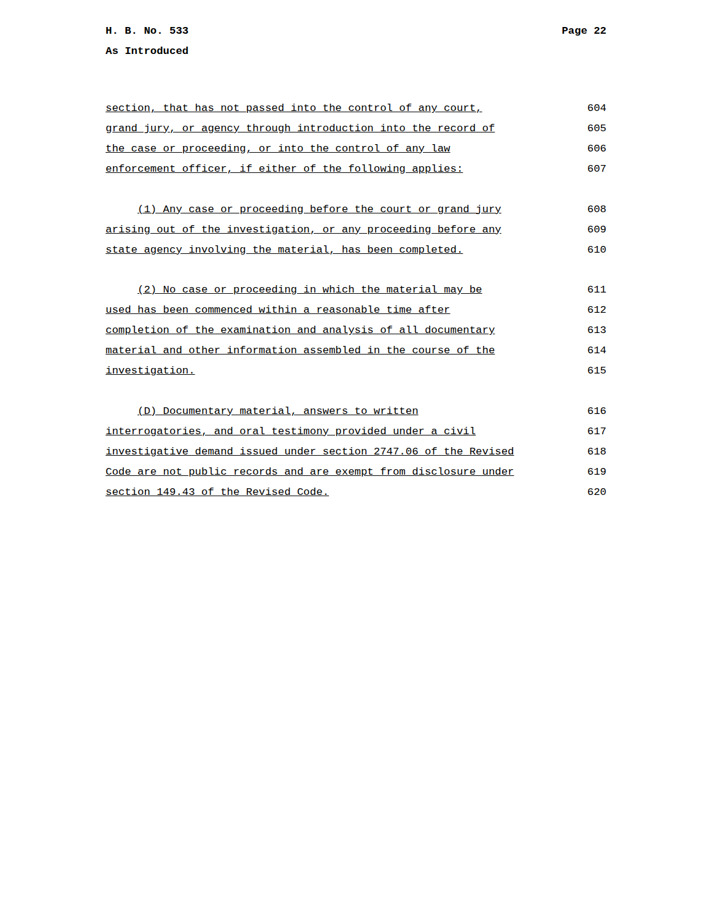H. B. No. 533 As Introduced
Page 22
section, that has not passed into the control of any court,
604
grand jury, or agency through introduction into the record of
605
the case or proceeding, or into the control of any law
606
enforcement officer, if either of the following applies:
607
(1) Any case or proceeding before the court or grand jury
608
arising out of the investigation, or any proceeding before any
609
state agency involving the material, has been completed.
610
(2) No case or proceeding in which the material may be
611
used has been commenced within a reasonable time after
612
completion of the examination and analysis of all documentary
613
material and other information assembled in the course of the
614
investigation.
615
(D) Documentary material, answers to written
616
interrogatories, and oral testimony provided under a civil
617
investigative demand issued under section 2747.06 of the Revised
618
Code are not public records and are exempt from disclosure under
619
section 149.43 of the Revised Code.
620